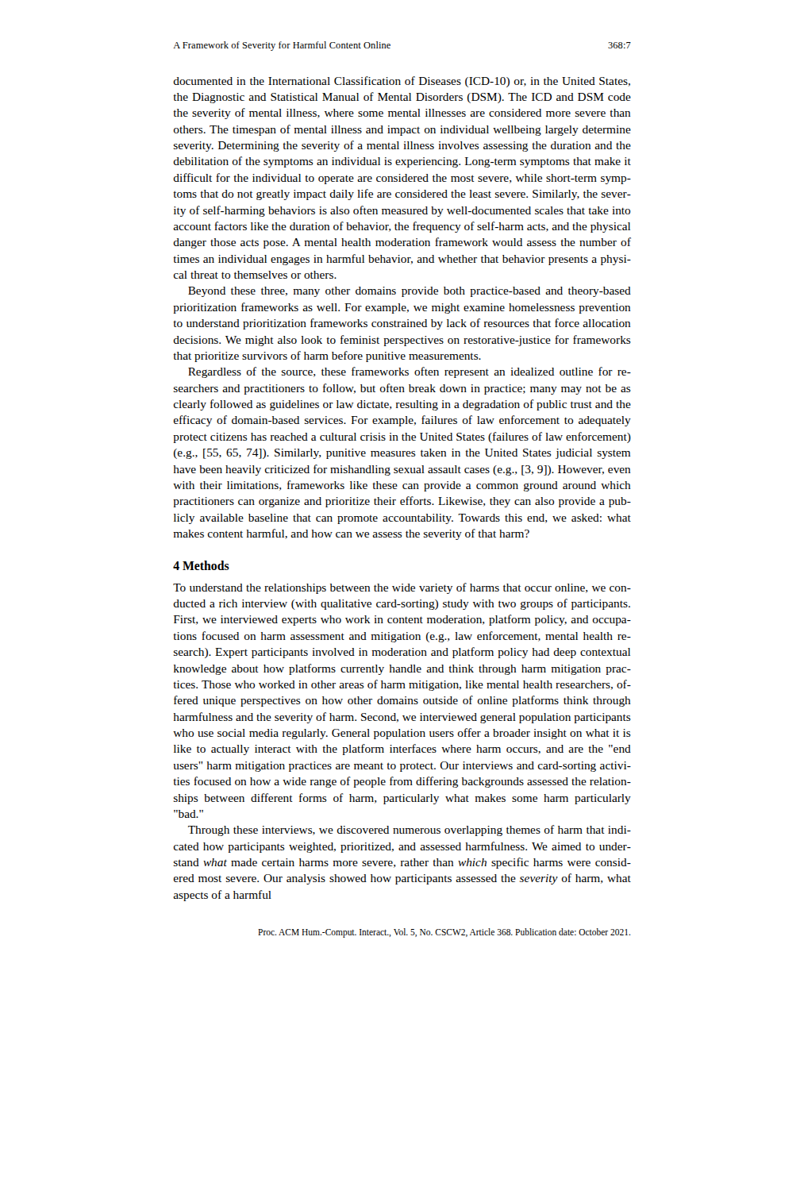A Framework of Severity for Harmful Content Online 368:7
documented in the International Classification of Diseases (ICD-10) or, in the United States, the Diagnostic and Statistical Manual of Mental Disorders (DSM). The ICD and DSM code the severity of mental illness, where some mental illnesses are considered more severe than others. The timespan of mental illness and impact on individual wellbeing largely determine severity. Determining the severity of a mental illness involves assessing the duration and the debilitation of the symptoms an individual is experiencing. Long-term symptoms that make it difficult for the individual to operate are considered the most severe, while short-term symptoms that do not greatly impact daily life are considered the least severe. Similarly, the severity of self-harming behaviors is also often measured by well-documented scales that take into account factors like the duration of behavior, the frequency of self-harm acts, and the physical danger those acts pose. A mental health moderation framework would assess the number of times an individual engages in harmful behavior, and whether that behavior presents a physical threat to themselves or others.
Beyond these three, many other domains provide both practice-based and theory-based prioritization frameworks as well. For example, we might examine homelessness prevention to understand prioritization frameworks constrained by lack of resources that force allocation decisions. We might also look to feminist perspectives on restorative-justice for frameworks that prioritize survivors of harm before punitive measurements.
Regardless of the source, these frameworks often represent an idealized outline for researchers and practitioners to follow, but often break down in practice; many may not be as clearly followed as guidelines or law dictate, resulting in a degradation of public trust and the efficacy of domain-based services. For example, failures of law enforcement to adequately protect citizens has reached a cultural crisis in the United States (failures of law enforcement) (e.g., [55, 65, 74]). Similarly, punitive measures taken in the United States judicial system have been heavily criticized for mishandling sexual assault cases (e.g., [3, 9]). However, even with their limitations, frameworks like these can provide a common ground around which practitioners can organize and prioritize their efforts. Likewise, they can also provide a publicly available baseline that can promote accountability. Towards this end, we asked: what makes content harmful, and how can we assess the severity of that harm?
4 Methods
To understand the relationships between the wide variety of harms that occur online, we conducted a rich interview (with qualitative card-sorting) study with two groups of participants. First, we interviewed experts who work in content moderation, platform policy, and occupations focused on harm assessment and mitigation (e.g., law enforcement, mental health research). Expert participants involved in moderation and platform policy had deep contextual knowledge about how platforms currently handle and think through harm mitigation practices. Those who worked in other areas of harm mitigation, like mental health researchers, offered unique perspectives on how other domains outside of online platforms think through harmfulness and the severity of harm. Second, we interviewed general population participants who use social media regularly. General population users offer a broader insight on what it is like to actually interact with the platform interfaces where harm occurs, and are the "end users" harm mitigation practices are meant to protect. Our interviews and card-sorting activities focused on how a wide range of people from differing backgrounds assessed the relationships between different forms of harm, particularly what makes some harm particularly "bad."
Through these interviews, we discovered numerous overlapping themes of harm that indicated how participants weighted, prioritized, and assessed harmfulness. We aimed to understand what made certain harms more severe, rather than which specific harms were considered most severe. Our analysis showed how participants assessed the severity of harm, what aspects of a harmful
Proc. ACM Hum.-Comput. Interact., Vol. 5, No. CSCW2, Article 368. Publication date: October 2021.